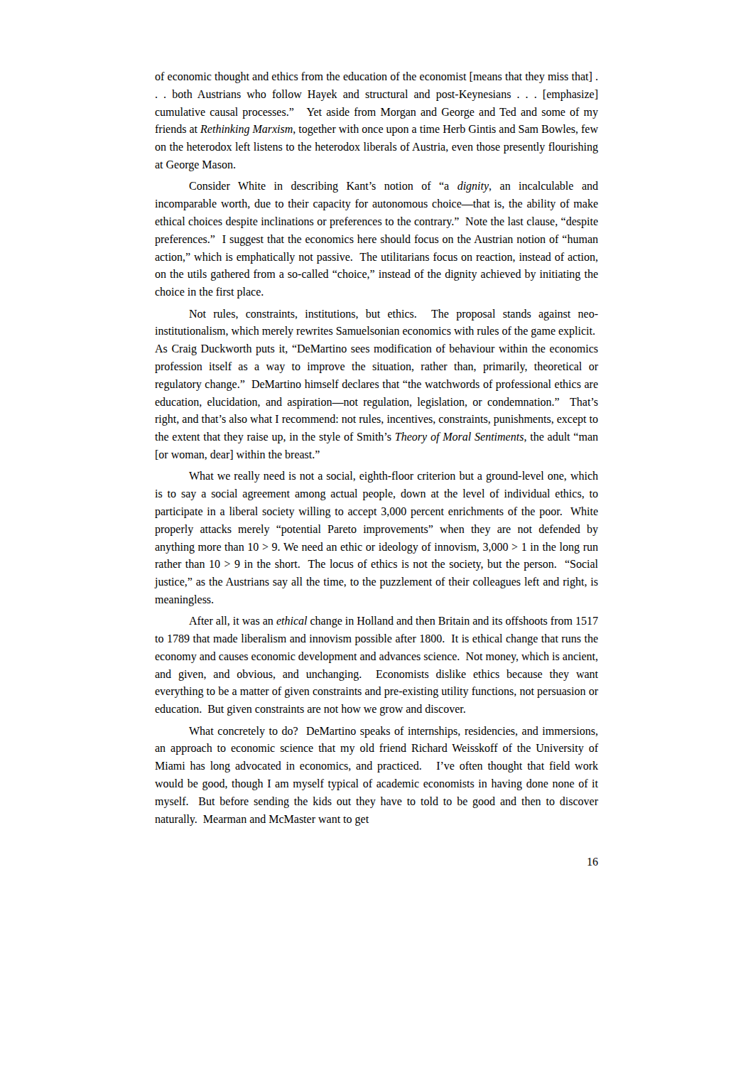of economic thought and ethics from the education of the economist [means that they miss that] . . . both Austrians who follow Hayek and structural and post-Keynesians . . . [emphasize] cumulative causal processes.” Yet aside from Morgan and George and Ted and some of my friends at Rethinking Marxism, together with once upon a time Herb Gintis and Sam Bowles, few on the heterodox left listens to the heterodox liberals of Austria, even those presently flourishing at George Mason.
Consider White in describing Kant’s notion of “a dignity, an incalculable and incomparable worth, due to their capacity for autonomous choice—that is, the ability of make ethical choices despite inclinations or preferences to the contrary.” Note the last clause, “despite preferences.” I suggest that the economics here should focus on the Austrian notion of “human action,” which is emphatically not passive. The utilitarians focus on reaction, instead of action, on the utils gathered from a so-called “choice,” instead of the dignity achieved by initiating the choice in the first place.
Not rules, constraints, institutions, but ethics. The proposal stands against neo-institutionalism, which merely rewrites Samuelsonian economics with rules of the game explicit. As Craig Duckworth puts it, “DeMartino sees modification of behaviour within the economics profession itself as a way to improve the situation, rather than, primarily, theoretical or regulatory change.” DeMartino himself declares that “the watchwords of professional ethics are education, elucidation, and aspiration—not regulation, legislation, or condemnation.” That’s right, and that’s also what I recommend: not rules, incentives, constraints, punishments, except to the extent that they raise up, in the style of Smith’s Theory of Moral Sentiments, the adult “man [or woman, dear] within the breast.”
What we really need is not a social, eighth-floor criterion but a ground-level one, which is to say a social agreement among actual people, down at the level of individual ethics, to participate in a liberal society willing to accept 3,000 percent enrichments of the poor. White properly attacks merely “potential Pareto improvements” when they are not defended by anything more than 10 > 9. We need an ethic or ideology of innovism, 3,000 > 1 in the long run rather than 10 > 9 in the short. The locus of ethics is not the society, but the person. “Social justice,” as the Austrians say all the time, to the puzzlement of their colleagues left and right, is meaningless.
After all, it was an ethical change in Holland and then Britain and its offshoots from 1517 to 1789 that made liberalism and innovism possible after 1800. It is ethical change that runs the economy and causes economic development and advances science. Not money, which is ancient, and given, and obvious, and unchanging. Economists dislike ethics because they want everything to be a matter of given constraints and pre-existing utility functions, not persuasion or education. But given constraints are not how we grow and discover.
What concretely to do? DeMartino speaks of internships, residencies, and immersions, an approach to economic science that my old friend Richard Weisskoff of the University of Miami has long advocated in economics, and practiced. I’ve often thought that field work would be good, though I am myself typical of academic economists in having done none of it myself. But before sending the kids out they have to told to be good and then to discover naturally. Mearman and McMaster want to get
16